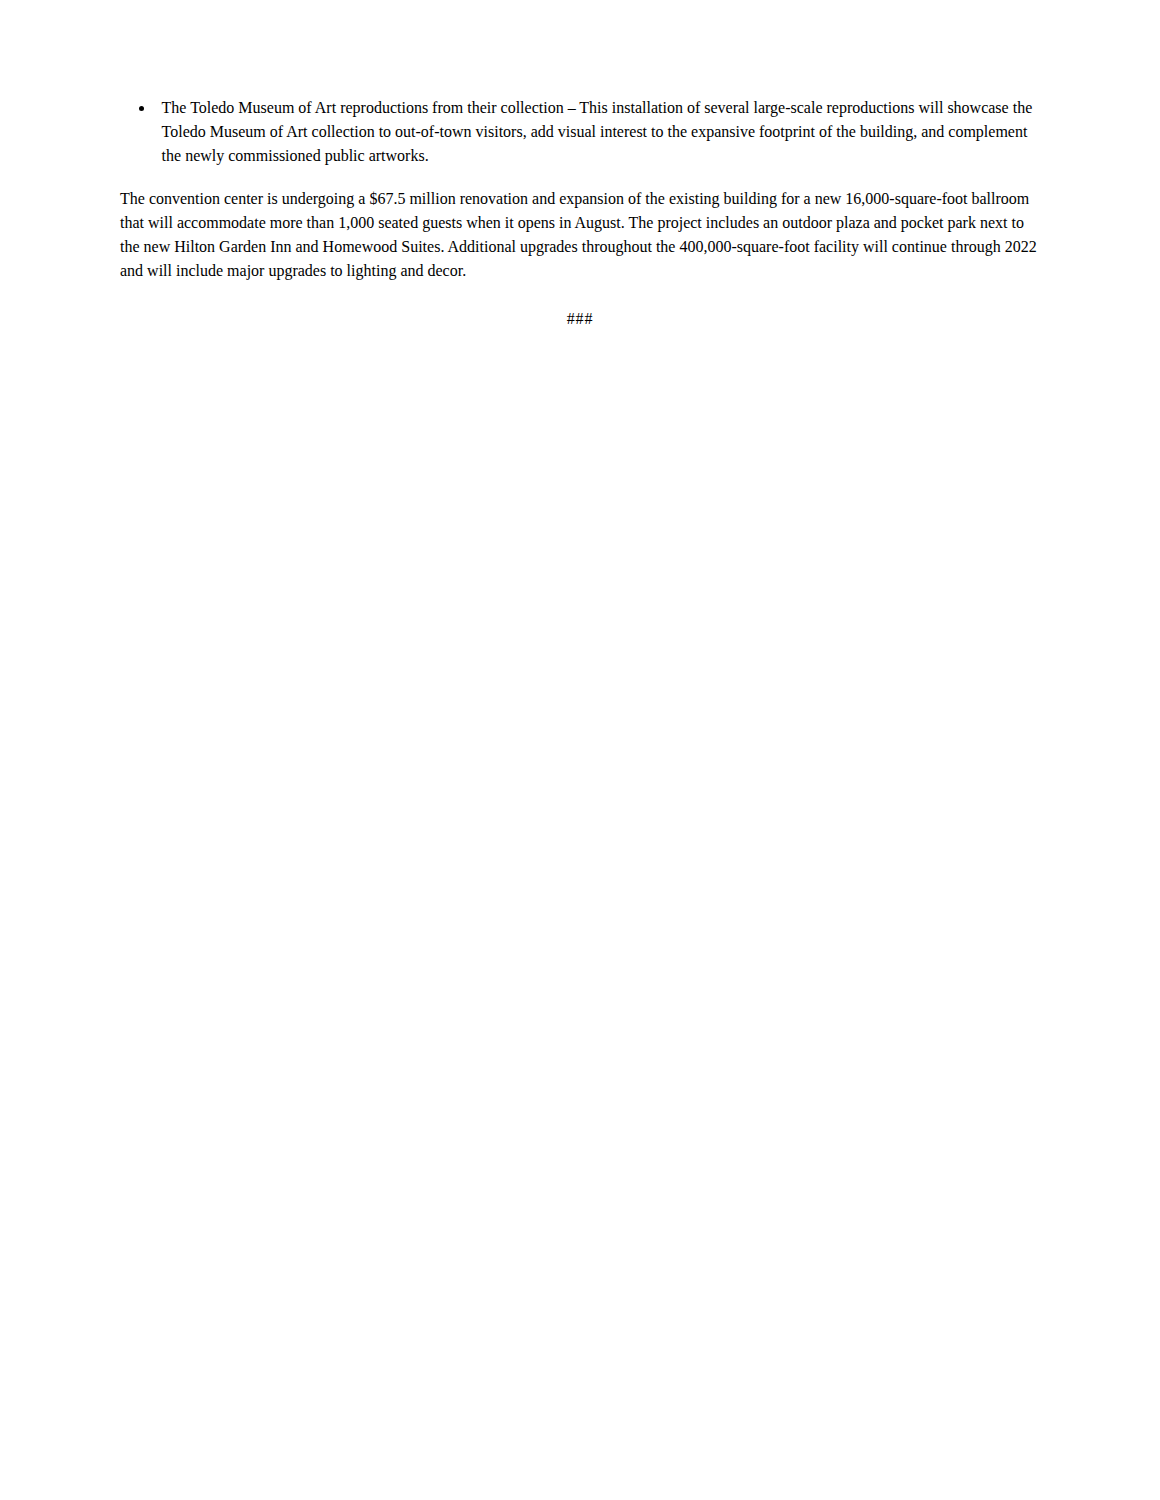The Toledo Museum of Art reproductions from their collection – This installation of several large-scale reproductions will showcase the Toledo Museum of Art collection to out-of-town visitors, add visual interest to the expansive footprint of the building, and complement the newly commissioned public artworks.
The convention center is undergoing a $67.5 million renovation and expansion of the existing building for a new 16,000-square-foot ballroom that will accommodate more than 1,000 seated guests when it opens in August. The project includes an outdoor plaza and pocket park next to the new Hilton Garden Inn and Homewood Suites. Additional upgrades throughout the 400,000-square-foot facility will continue through 2022 and will include major upgrades to lighting and decor.
###